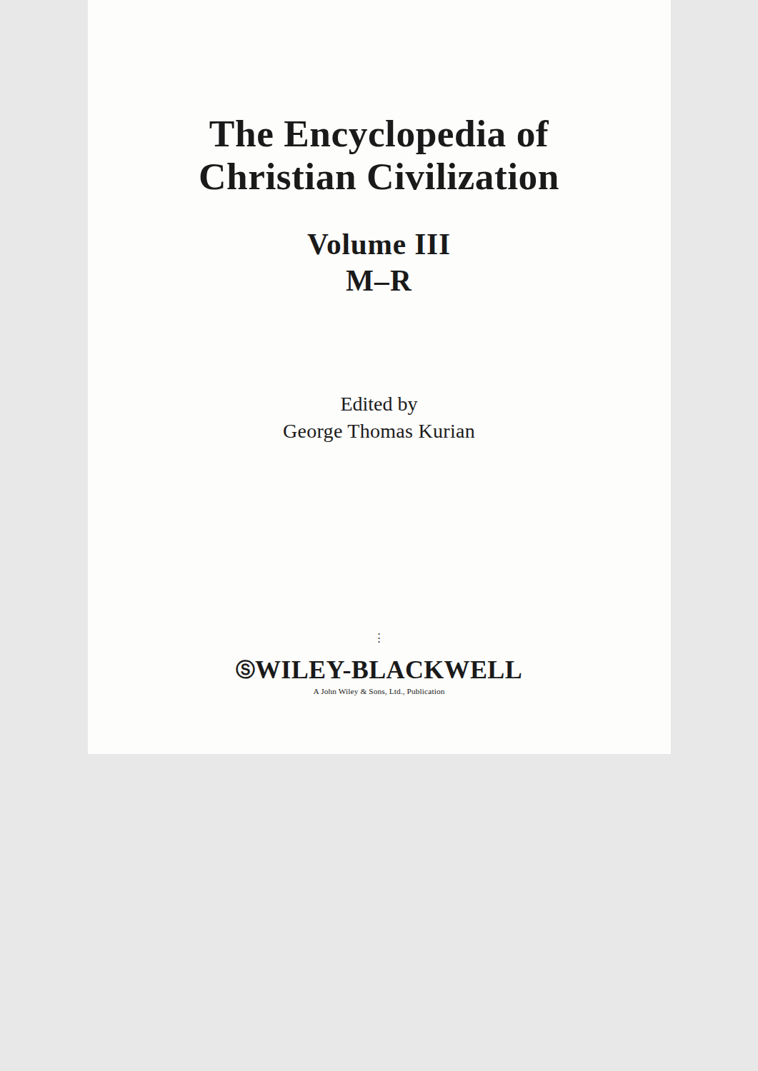The Encyclopedia of Christian Civilization
Volume III M–R
Edited by George Thomas Kurian
⋮
ⓈWILEY-BLACKWELL
A John Wiley & Sons, Ltd., Publication